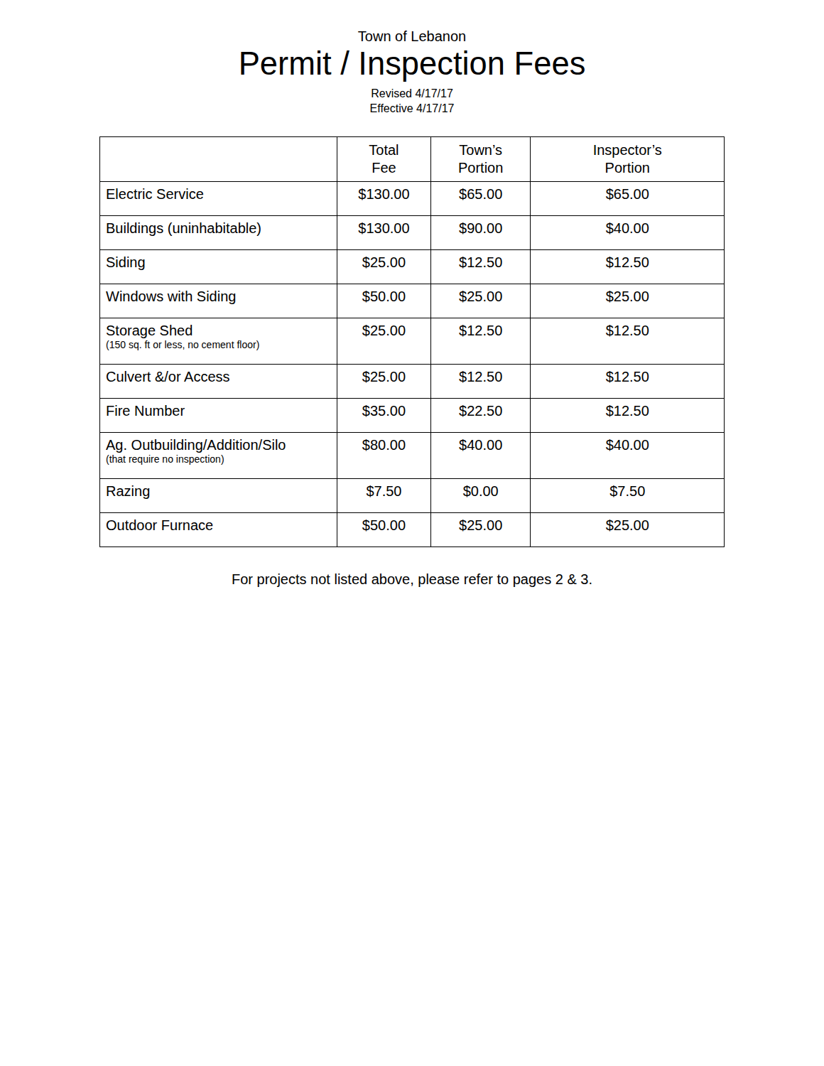Town of Lebanon
Permit / Inspection Fees
Revised 4/17/17
Effective 4/17/17
| | Total Fee | Town’s Portion | Inspector’s Portion |
| --- | --- | --- | --- |
| Electric Service | $130.00 | $65.00 | $65.00 |
| Buildings (uninhabitable) | $130.00 | $90.00 | $40.00 |
| Siding | $25.00 | $12.50 | $12.50 |
| Windows with Siding | $50.00 | $25.00 | $25.00 |
| Storage Shed (150 sq. ft or less, no cement floor) | $25.00 | $12.50 | $12.50 |
| Culvert &/or Access | $25.00 | $12.50 | $12.50 |
| Fire Number | $35.00 | $22.50 | $12.50 |
| Ag. Outbuilding/Addition/Silo (that require no inspection) | $80.00 | $40.00 | $40.00 |
| Razing | $7.50 | $0.00 | $7.50 |
| Outdoor Furnace | $50.00 | $25.00 | $25.00 |
For projects not listed above, please refer to pages 2 & 3.